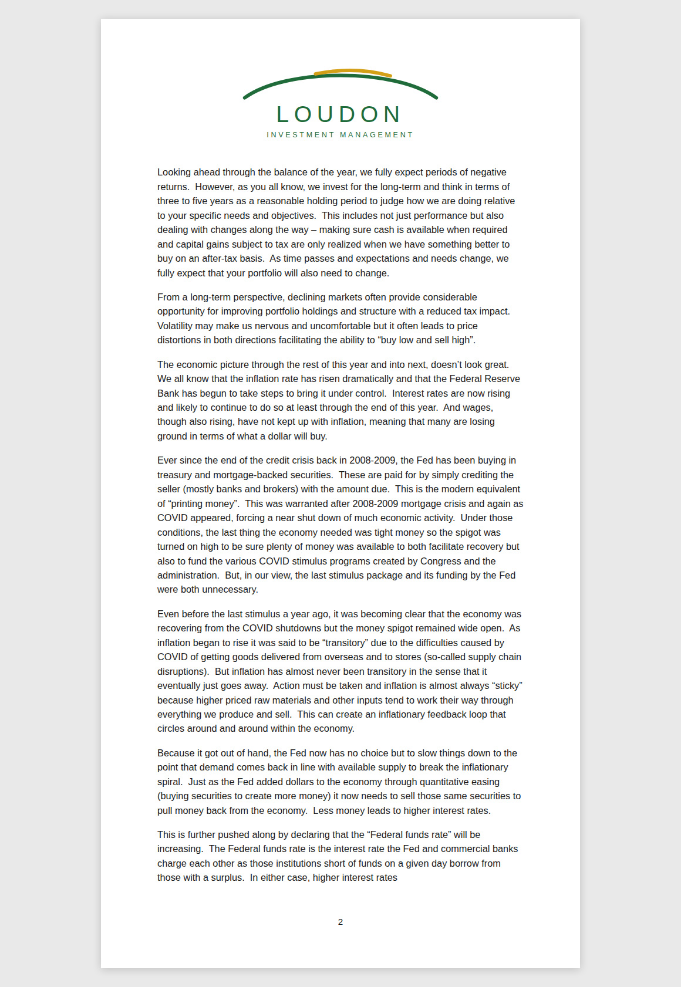LOUDON
INVESTMENT MANAGEMENT
Looking ahead through the balance of the year, we fully expect periods of negative returns. However, as you all know, we invest for the long-term and think in terms of three to five years as a reasonable holding period to judge how we are doing relative to your specific needs and objectives. This includes not just performance but also dealing with changes along the way – making sure cash is available when required and capital gains subject to tax are only realized when we have something better to buy on an after-tax basis. As time passes and expectations and needs change, we fully expect that your portfolio will also need to change.
From a long-term perspective, declining markets often provide considerable opportunity for improving portfolio holdings and structure with a reduced tax impact. Volatility may make us nervous and uncomfortable but it often leads to price distortions in both directions facilitating the ability to “buy low and sell high”.
The economic picture through the rest of this year and into next, doesn’t look great. We all know that the inflation rate has risen dramatically and that the Federal Reserve Bank has begun to take steps to bring it under control. Interest rates are now rising and likely to continue to do so at least through the end of this year. And wages, though also rising, have not kept up with inflation, meaning that many are losing ground in terms of what a dollar will buy.
Ever since the end of the credit crisis back in 2008-2009, the Fed has been buying in treasury and mortgage-backed securities. These are paid for by simply crediting the seller (mostly banks and brokers) with the amount due. This is the modern equivalent of “printing money”. This was warranted after 2008-2009 mortgage crisis and again as COVID appeared, forcing a near shut down of much economic activity. Under those conditions, the last thing the economy needed was tight money so the spigot was turned on high to be sure plenty of money was available to both facilitate recovery but also to fund the various COVID stimulus programs created by Congress and the administration. But, in our view, the last stimulus package and its funding by the Fed were both unnecessary.
Even before the last stimulus a year ago, it was becoming clear that the economy was recovering from the COVID shutdowns but the money spigot remained wide open. As inflation began to rise it was said to be “transitory” due to the difficulties caused by COVID of getting goods delivered from overseas and to stores (so-called supply chain disruptions). But inflation has almost never been transitory in the sense that it eventually just goes away. Action must be taken and inflation is almost always “sticky” because higher priced raw materials and other inputs tend to work their way through everything we produce and sell. This can create an inflationary feedback loop that circles around and around within the economy.
Because it got out of hand, the Fed now has no choice but to slow things down to the point that demand comes back in line with available supply to break the inflationary spiral. Just as the Fed added dollars to the economy through quantitative easing (buying securities to create more money) it now needs to sell those same securities to pull money back from the economy. Less money leads to higher interest rates.
This is further pushed along by declaring that the “Federal funds rate” will be increasing. The Federal funds rate is the interest rate the Fed and commercial banks charge each other as those institutions short of funds on a given day borrow from those with a surplus. In either case, higher interest rates
2